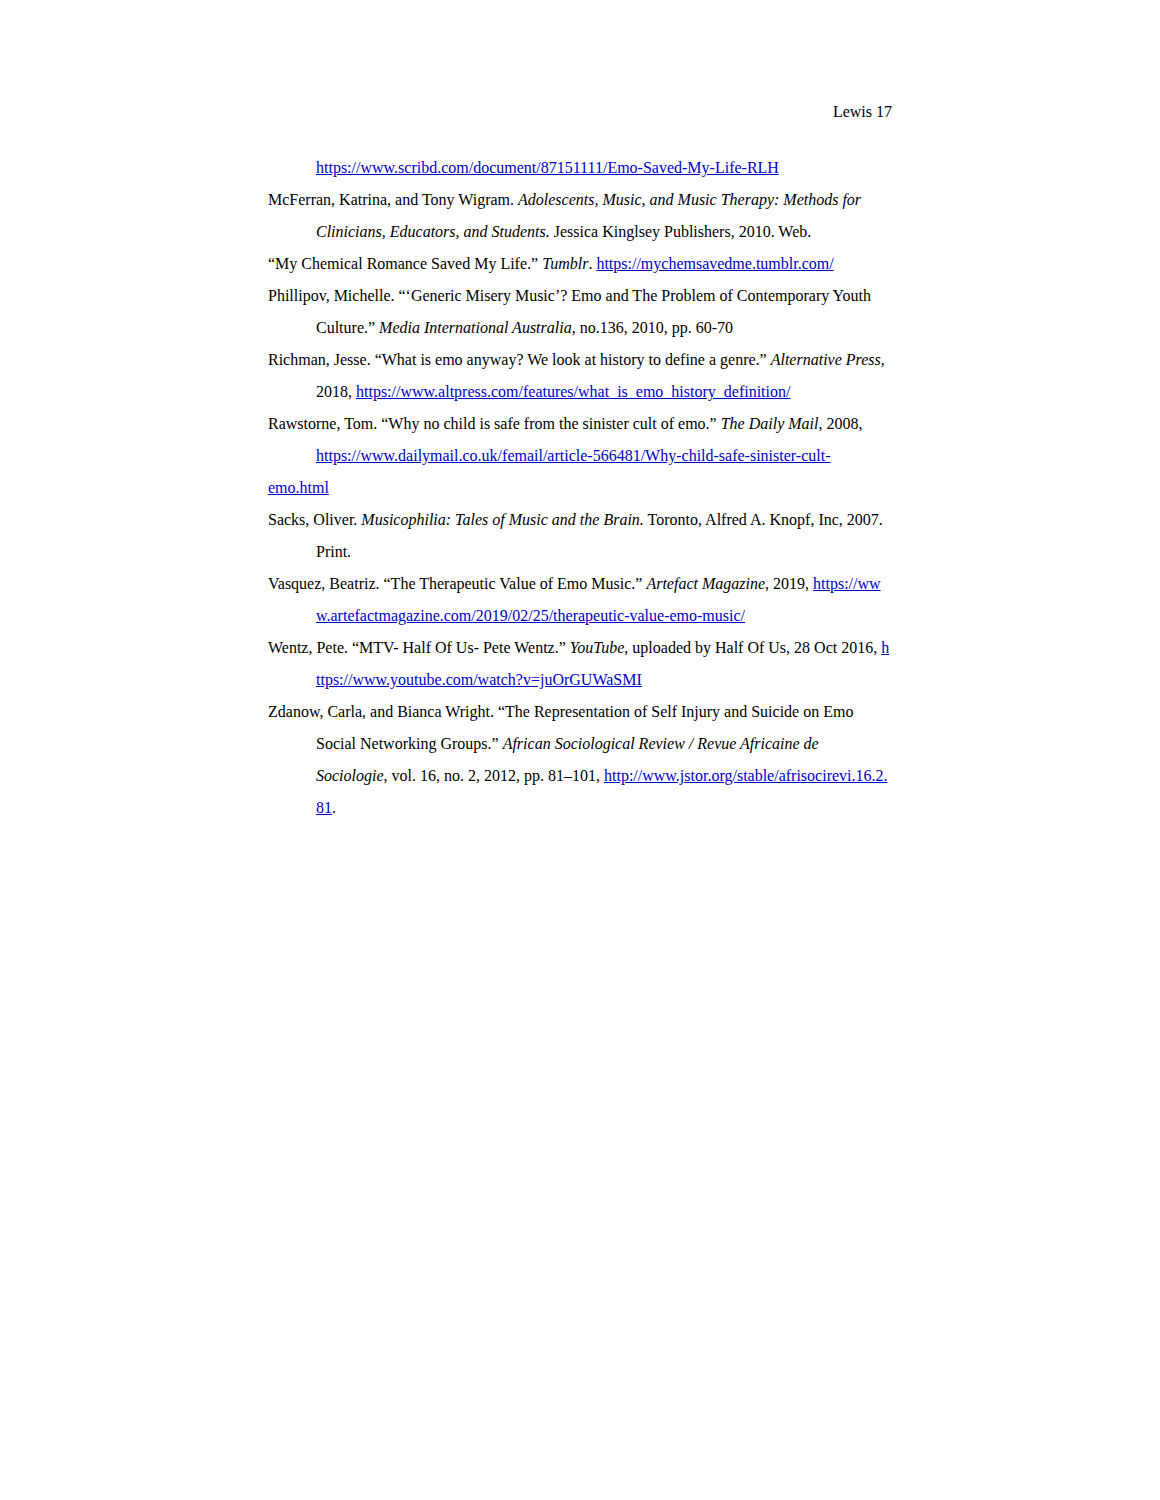Lewis 17
https://www.scribd.com/document/87151111/Emo-Saved-My-Life-RLH
McFerran, Katrina, and Tony Wigram. Adolescents, Music, and Music Therapy: Methods for Clinicians, Educators, and Students. Jessica Kinglsey Publishers, 2010. Web.
“My Chemical Romance Saved My Life.” Tumblr. https://mychemsavedme.tumblr.com/
Phillipov, Michelle. “‘Generic Misery Music’? Emo and The Problem of Contemporary Youth Culture.” Media International Australia, no.136, 2010, pp. 60-70
Richman, Jesse. “What is emo anyway? We look at history to define a genre.” Alternative Press, 2018, https://www.altpress.com/features/what_is_emo_history_definition/
Rawstorne, Tom. “Why no child is safe from the sinister cult of emo.” The Daily Mail, 2008,
https://www.dailymail.co.uk/femail/article-566481/Why-child-safe-sinister-cult-
emo.html
Sacks, Oliver. Musicophilia: Tales of Music and the Brain. Toronto, Alfred A. Knopf, Inc, 2007. Print.
Vasquez, Beatriz. “The Therapeutic Value of Emo Music.” Artefact Magazine, 2019, https://www.artefactmagazine.com/2019/02/25/therapeutic-value-emo-music/
Wentz, Pete. “MTV- Half Of Us- Pete Wentz.” YouTube, uploaded by Half Of Us, 28 Oct 2016, https://www.youtube.com/watch?v=juOrGUWaSMI
Zdanow, Carla, and Bianca Wright. “The Representation of Self Injury and Suicide on Emo Social Networking Groups.” African Sociological Review / Revue Africaine de Sociologie, vol. 16, no. 2, 2012, pp. 81–101, http://www.jstor.org/stable/afrisocirevi.16.2.81.